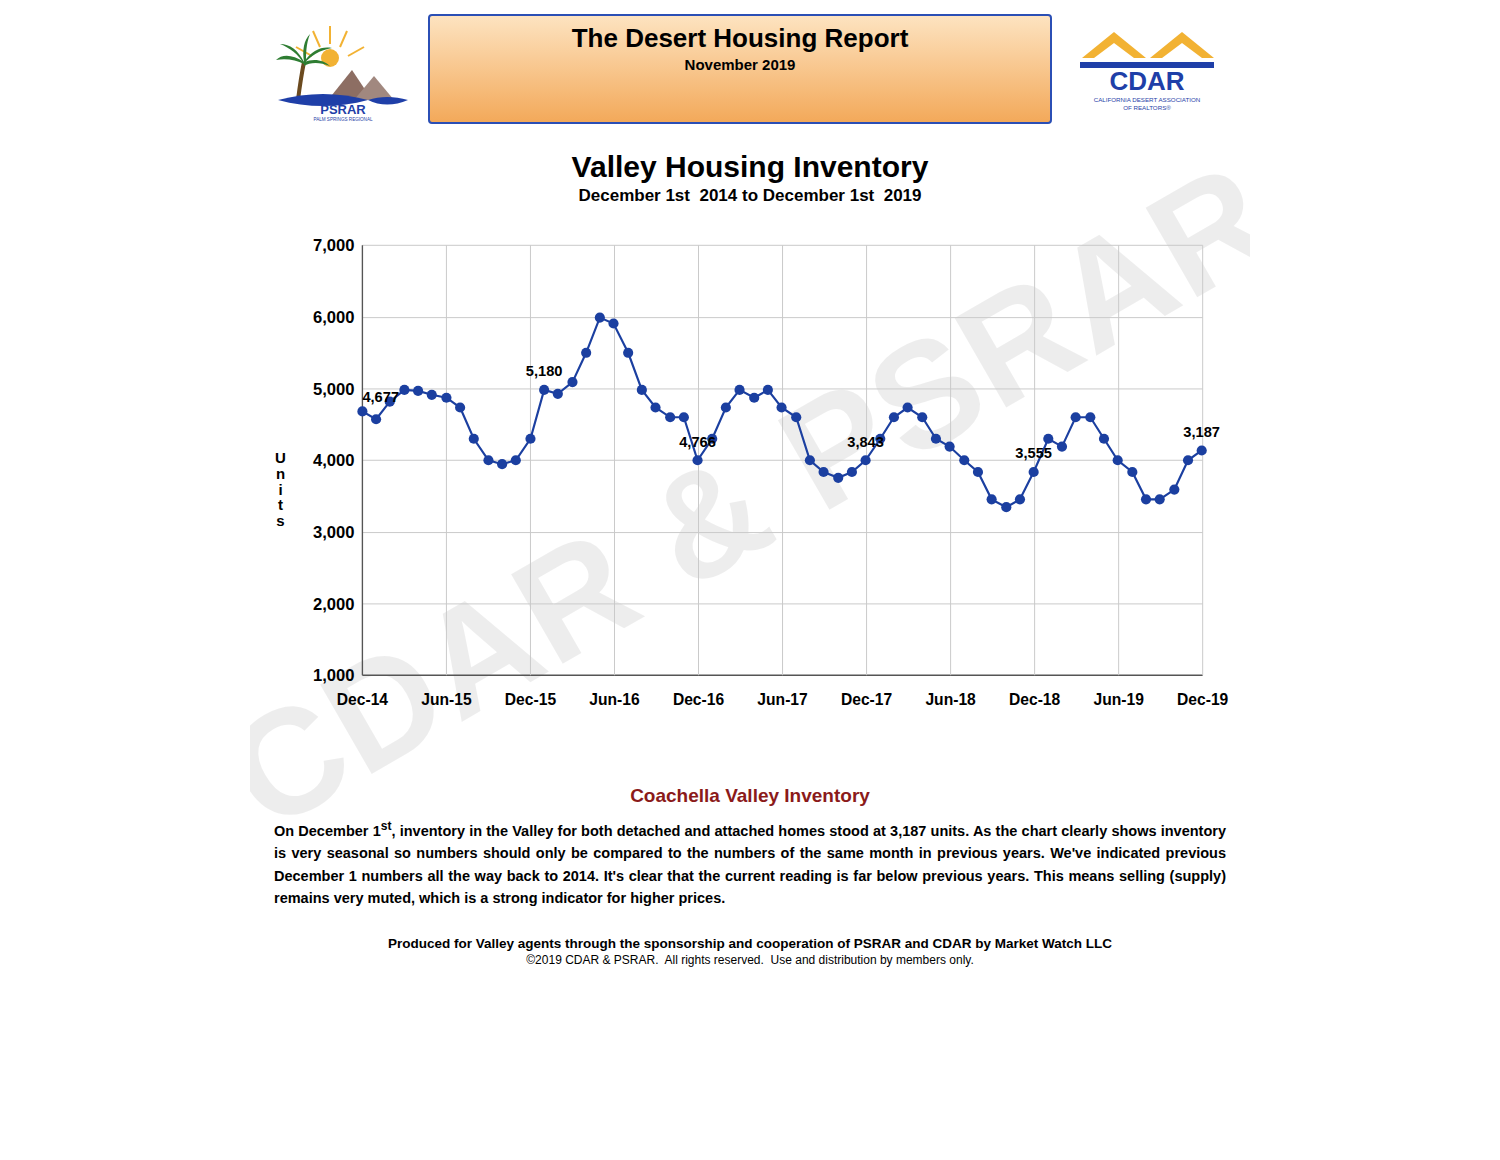CDAR & PSRAR
PSRAR PALM SPRINGS REGIONAL
The Desert Housing Report
November 2019
CDAR CALIFORNIA DESERT ASSOCIATION OF REALTORS®
Valley Housing Inventory
December 1st 2014 to December 1st 2019
U
n
i
t
s
1,000 2,000 3,000 4,000 5,000 6,000 7,000 Dec-14 Jun-15 Dec-15 Jun-16 Dec-16 Jun-17 Dec-17 Jun-18 Dec-18 Jun-19 Dec-19 4,677 5,180 4,766 3,843 3,555 3,187
Coachella Valley Inventory
On December 1st, inventory in the Valley for both detached and attached homes stood at 3,187 units. As the chart clearly shows inventory is very seasonal so numbers should only be compared to the numbers of the same month in previous years. We've indicated previous December 1 numbers all the way back to 2014. It's clear that the current reading is far below previous years. This means selling (supply) remains very muted, which is a strong indicator for higher prices.
Produced for Valley agents through the sponsorship and cooperation of PSRAR and CDAR by Market Watch LLC
©2019 CDAR & PSRAR. All rights reserved. Use and distribution by members only.